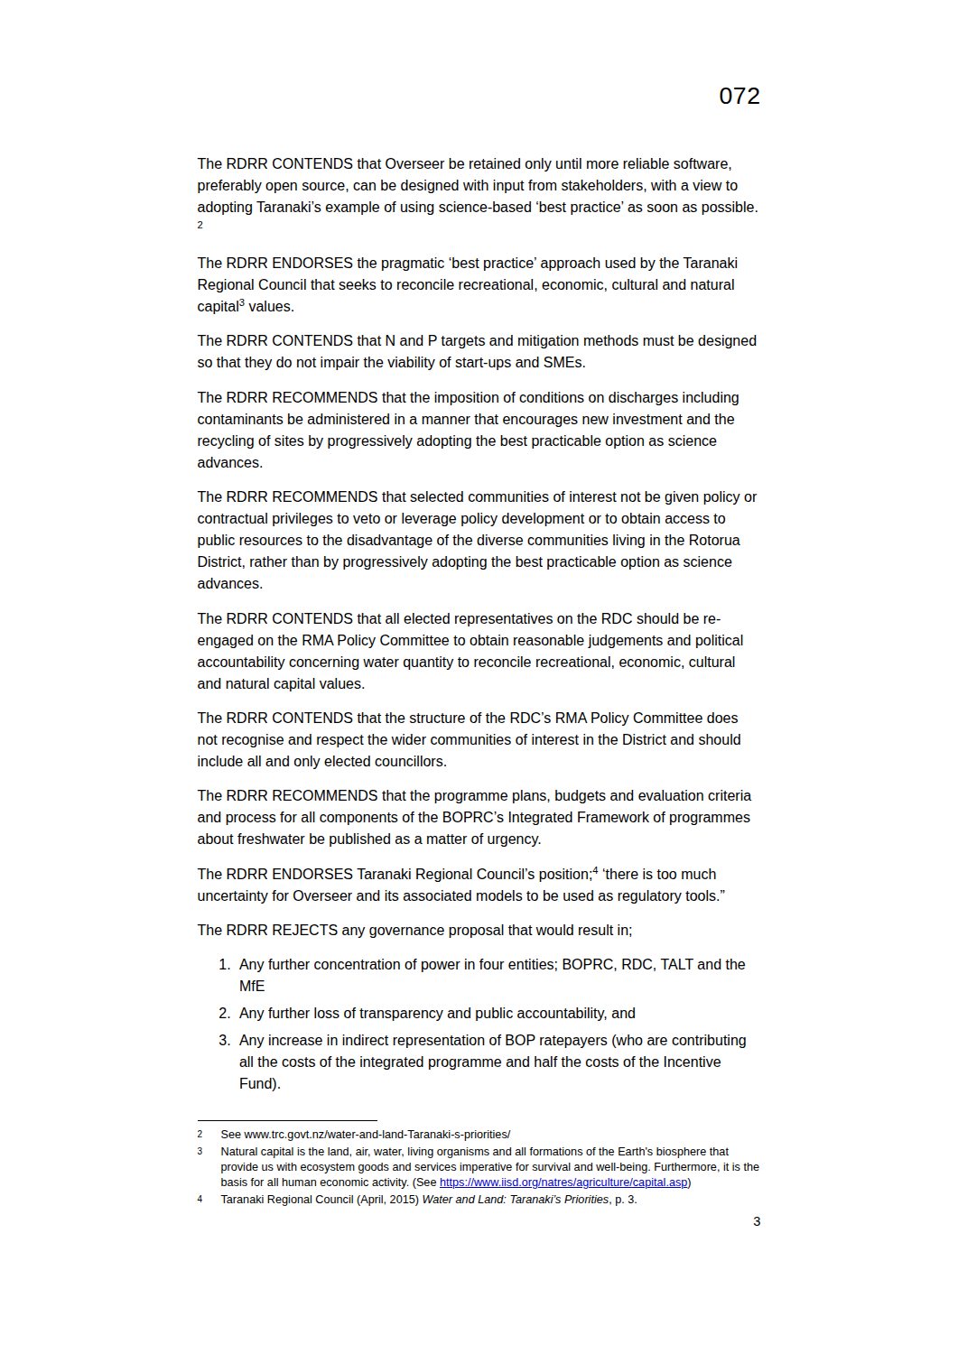072
The RDRR CONTENDS that Overseer be retained only until more reliable software, preferably open source, can be designed with input from stakeholders, with a view to adopting Taranaki’s example of using science-based ‘best practice’ as soon as possible. 2
The RDRR ENDORSES the pragmatic ‘best practice’ approach used by the Taranaki Regional Council that seeks to reconcile recreational, economic, cultural and natural capital3 values.
The RDRR CONTENDS that N and P targets and mitigation methods must be designed so that they do not impair the viability of start-ups and SMEs.
The RDRR RECOMMENDS that the imposition of conditions on discharges including contaminants be administered in a manner that encourages new investment and the recycling of sites by progressively adopting the best practicable option as science advances.
The RDRR RECOMMENDS that selected communities of interest not be given policy or contractual privileges to veto or leverage policy development or to obtain access to public resources to the disadvantage of the diverse communities living in the Rotorua District, rather than by progressively adopting the best practicable option as science advances.
The RDRR CONTENDS that all elected representatives on the RDC should be re-engaged on the RMA Policy Committee to obtain reasonable judgements and political accountability concerning water quantity to reconcile recreational, economic, cultural and natural capital values.
The RDRR CONTENDS that the structure of the RDC’s RMA Policy Committee does not recognise and respect the wider communities of interest in the District and should include all and only elected councillors.
The RDRR RECOMMENDS that the programme plans, budgets and evaluation criteria and process for all components of the BOPRC’s Integrated Framework of programmes about freshwater be published as a matter of urgency.
The RDRR ENDORSES Taranaki Regional Council’s position;4 ‘there is too much uncertainty for Overseer and its associated models to be used as regulatory tools.”
The RDRR REJECTS any governance proposal that would result in;
Any further concentration of power in four entities; BOPRC, RDC, TALT and the MfE
Any further loss of transparency and public accountability, and
Any increase in indirect representation of BOP ratepayers (who are contributing all the costs of the integrated programme and half the costs of the Incentive Fund).
2
See www.trc.govt.nz/water-and-land-Taranaki-s-priorities/
3
Natural capital is the land, air, water, living organisms and all formations of the Earth's biosphere that provide us with ecosystem goods and services imperative for survival and well-being. Furthermore, it is the basis for all human economic activity. (See https://www.iisd.org/natres/agriculture/capital.asp)
4
Taranaki Regional Council (April, 2015) Water and Land: Taranaki’s Priorities, p. 3.
3